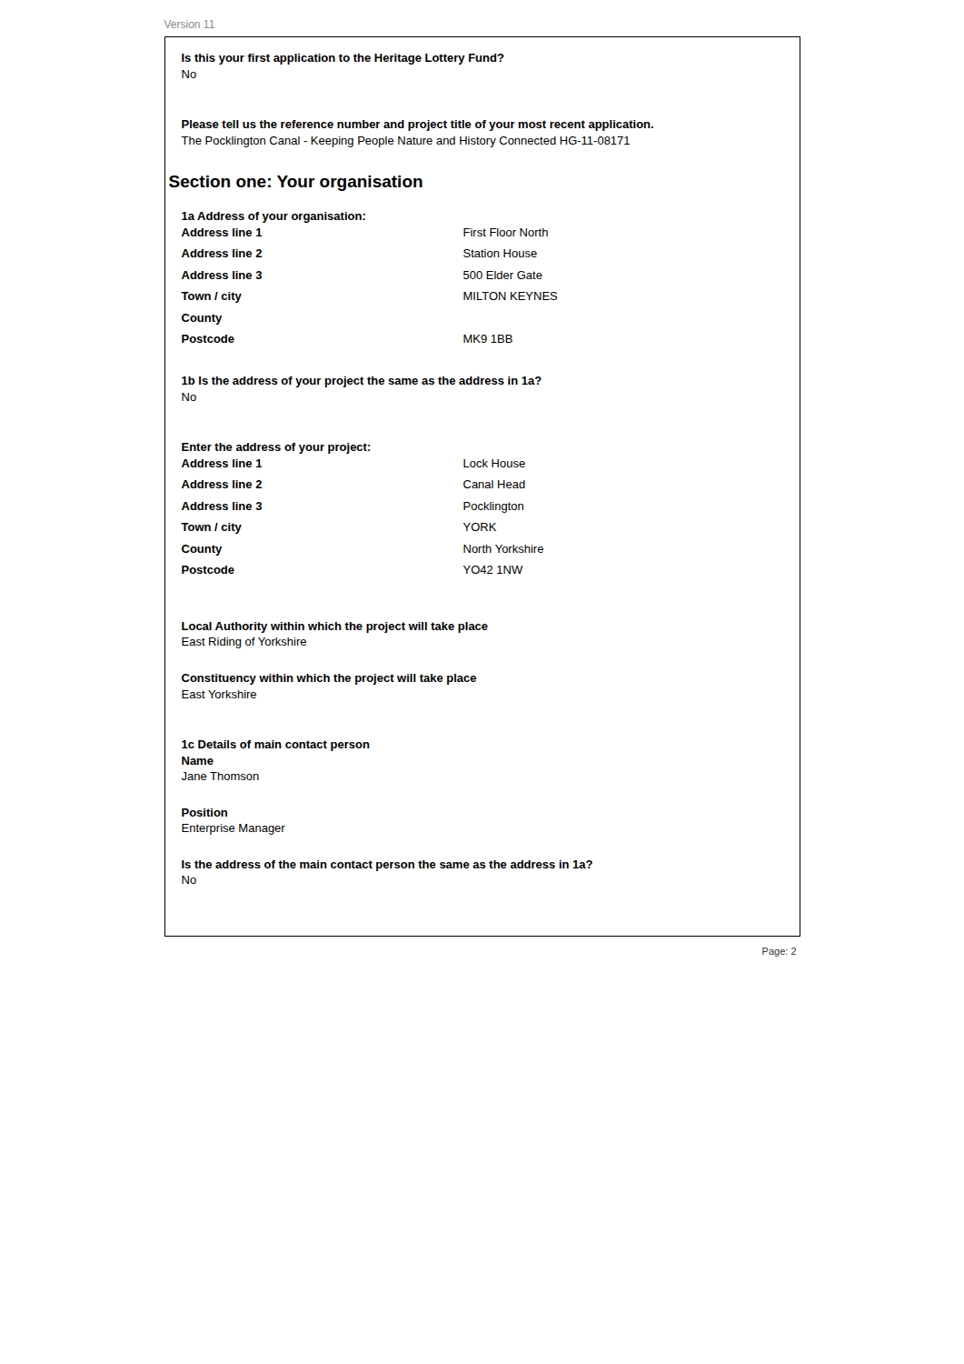Version 11
Is this your first application to the Heritage Lottery Fund?
No
Please tell us the reference number and project title of your most recent application.
The Pocklington Canal - Keeping People Nature and History Connected HG-11-08171
Section one: Your organisation
1a Address of your organisation:
| Address line 1 | First Floor North |
| Address line 2 | Station House |
| Address line 3 | 500 Elder Gate |
| Town / city | MILTON KEYNES |
| County | |
| Postcode | MK9 1BB |
1b Is the address of your project the same as the address in 1a?
No
Enter the address of your project:
| Address line 1 | Lock House |
| Address line 2 | Canal Head |
| Address line 3 | Pocklington |
| Town / city | YORK |
| County | North Yorkshire |
| Postcode | YO42 1NW |
Local Authority within which the project will take place
East Riding of Yorkshire
Constituency within which the project will take place
East Yorkshire
1c Details of main contact person
Name
Jane Thomson
Position
Enterprise Manager
Is the address of the main contact person the same as the address in 1a?
No
Page: 2